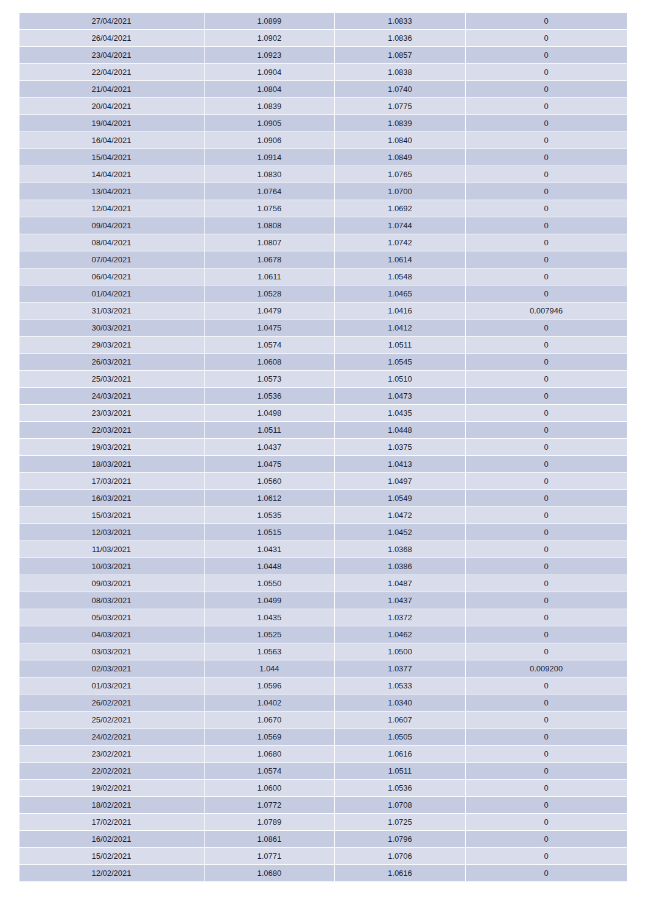| 27/04/2021 | 1.0899 | 1.0833 | 0 |
| 26/04/2021 | 1.0902 | 1.0836 | 0 |
| 23/04/2021 | 1.0923 | 1.0857 | 0 |
| 22/04/2021 | 1.0904 | 1.0838 | 0 |
| 21/04/2021 | 1.0804 | 1.0740 | 0 |
| 20/04/2021 | 1.0839 | 1.0775 | 0 |
| 19/04/2021 | 1.0905 | 1.0839 | 0 |
| 16/04/2021 | 1.0906 | 1.0840 | 0 |
| 15/04/2021 | 1.0914 | 1.0849 | 0 |
| 14/04/2021 | 1.0830 | 1.0765 | 0 |
| 13/04/2021 | 1.0764 | 1.0700 | 0 |
| 12/04/2021 | 1.0756 | 1.0692 | 0 |
| 09/04/2021 | 1.0808 | 1.0744 | 0 |
| 08/04/2021 | 1.0807 | 1.0742 | 0 |
| 07/04/2021 | 1.0678 | 1.0614 | 0 |
| 06/04/2021 | 1.0611 | 1.0548 | 0 |
| 01/04/2021 | 1.0528 | 1.0465 | 0 |
| 31/03/2021 | 1.0479 | 1.0416 | 0.007946 |
| 30/03/2021 | 1.0475 | 1.0412 | 0 |
| 29/03/2021 | 1.0574 | 1.0511 | 0 |
| 26/03/2021 | 1.0608 | 1.0545 | 0 |
| 25/03/2021 | 1.0573 | 1.0510 | 0 |
| 24/03/2021 | 1.0536 | 1.0473 | 0 |
| 23/03/2021 | 1.0498 | 1.0435 | 0 |
| 22/03/2021 | 1.0511 | 1.0448 | 0 |
| 19/03/2021 | 1.0437 | 1.0375 | 0 |
| 18/03/2021 | 1.0475 | 1.0413 | 0 |
| 17/03/2021 | 1.0560 | 1.0497 | 0 |
| 16/03/2021 | 1.0612 | 1.0549 | 0 |
| 15/03/2021 | 1.0535 | 1.0472 | 0 |
| 12/03/2021 | 1.0515 | 1.0452 | 0 |
| 11/03/2021 | 1.0431 | 1.0368 | 0 |
| 10/03/2021 | 1.0448 | 1.0386 | 0 |
| 09/03/2021 | 1.0550 | 1.0487 | 0 |
| 08/03/2021 | 1.0499 | 1.0437 | 0 |
| 05/03/2021 | 1.0435 | 1.0372 | 0 |
| 04/03/2021 | 1.0525 | 1.0462 | 0 |
| 03/03/2021 | 1.0563 | 1.0500 | 0 |
| 02/03/2021 | 1.044 | 1.0377 | 0.009200 |
| 01/03/2021 | 1.0596 | 1.0533 | 0 |
| 26/02/2021 | 1.0402 | 1.0340 | 0 |
| 25/02/2021 | 1.0670 | 1.0607 | 0 |
| 24/02/2021 | 1.0569 | 1.0505 | 0 |
| 23/02/2021 | 1.0680 | 1.0616 | 0 |
| 22/02/2021 | 1.0574 | 1.0511 | 0 |
| 19/02/2021 | 1.0600 | 1.0536 | 0 |
| 18/02/2021 | 1.0772 | 1.0708 | 0 |
| 17/02/2021 | 1.0789 | 1.0725 | 0 |
| 16/02/2021 | 1.0861 | 1.0796 | 0 |
| 15/02/2021 | 1.0771 | 1.0706 | 0 |
| 12/02/2021 | 1.0680 | 1.0616 | 0 |